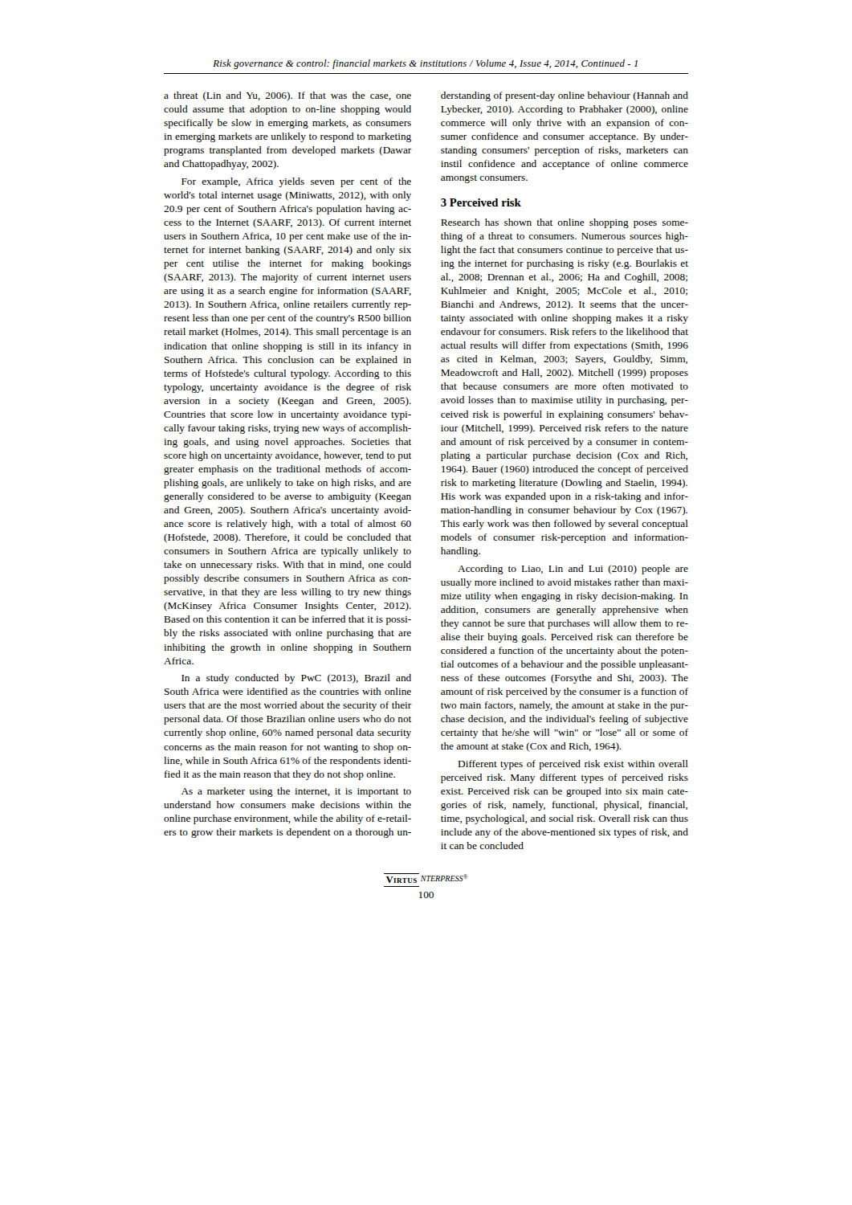Risk governance & control: financial markets & institutions / Volume 4, Issue 4, 2014, Continued - 1
a threat (Lin and Yu, 2006). If that was the case, one could assume that adoption to on-line shopping would specifically be slow in emerging markets, as consumers in emerging markets are unlikely to respond to marketing programs transplanted from developed markets (Dawar and Chattopadhyay, 2002).
For example, Africa yields seven per cent of the world's total internet usage (Miniwatts, 2012), with only 20.9 per cent of Southern Africa's population having access to the Internet (SAARF, 2013). Of current internet users in Southern Africa, 10 per cent make use of the internet for internet banking (SAARF, 2014) and only six per cent utilise the internet for making bookings (SAARF, 2013). The majority of current internet users are using it as a search engine for information (SAARF, 2013). In Southern Africa, online retailers currently represent less than one per cent of the country's R500 billion retail market (Holmes, 2014). This small percentage is an indication that online shopping is still in its infancy in Southern Africa. This conclusion can be explained in terms of Hofstede's cultural typology. According to this typology, uncertainty avoidance is the degree of risk aversion in a society (Keegan and Green, 2005). Countries that score low in uncertainty avoidance typically favour taking risks, trying new ways of accomplishing goals, and using novel approaches. Societies that score high on uncertainty avoidance, however, tend to put greater emphasis on the traditional methods of accomplishing goals, are unlikely to take on high risks, and are generally considered to be averse to ambiguity (Keegan and Green, 2005). Southern Africa's uncertainty avoidance score is relatively high, with a total of almost 60 (Hofstede, 2008). Therefore, it could be concluded that consumers in Southern Africa are typically unlikely to take on unnecessary risks. With that in mind, one could possibly describe consumers in Southern Africa as conservative, in that they are less willing to try new things (McKinsey Africa Consumer Insights Center, 2012). Based on this contention it can be inferred that it is possibly the risks associated with online purchasing that are inhibiting the growth in online shopping in Southern Africa.
In a study conducted by PwC (2013), Brazil and South Africa were identified as the countries with online users that are the most worried about the security of their personal data. Of those Brazilian online users who do not currently shop online, 60% named personal data security concerns as the main reason for not wanting to shop online, while in South Africa 61% of the respondents identified it as the main reason that they do not shop online.
As a marketer using the internet, it is important to understand how consumers make decisions within the online purchase environment, while the ability of e-retailers to grow their markets is dependent on a thorough understanding of present-day online behaviour (Hannah and Lybecker, 2010). According to Prabhaker (2000), online commerce will only thrive with an expansion of consumer confidence and consumer acceptance. By understanding consumers' perception of risks, marketers can instil confidence and acceptance of online commerce amongst consumers.
3 Perceived risk
Research has shown that online shopping poses something of a threat to consumers. Numerous sources highlight the fact that consumers continue to perceive that using the internet for purchasing is risky (e.g. Bourlakis et al., 2008; Drennan et al., 2006; Ha and Coghill, 2008; Kuhlmeier and Knight, 2005; McCole et al., 2010; Bianchi and Andrews, 2012). It seems that the uncertainty associated with online shopping makes it a risky endavour for consumers. Risk refers to the likelihood that actual results will differ from expectations (Smith, 1996 as cited in Kelman, 2003; Sayers, Gouldby, Simm, Meadowcroft and Hall, 2002). Mitchell (1999) proposes that because consumers are more often motivated to avoid losses than to maximise utility in purchasing, perceived risk is powerful in explaining consumers' behaviour (Mitchell, 1999). Perceived risk refers to the nature and amount of risk perceived by a consumer in contemplating a particular purchase decision (Cox and Rich, 1964). Bauer (1960) introduced the concept of perceived risk to marketing literature (Dowling and Staelin, 1994). His work was expanded upon in a risk-taking and information-handling in consumer behaviour by Cox (1967). This early work was then followed by several conceptual models of consumer risk-perception and information-handling.
According to Liao, Lin and Lui (2010) people are usually more inclined to avoid mistakes rather than maximize utility when engaging in risky decision-making. In addition, consumers are generally apprehensive when they cannot be sure that purchases will allow them to realise their buying goals. Perceived risk can therefore be considered a function of the uncertainty about the potential outcomes of a behaviour and the possible unpleasantness of these outcomes (Forsythe and Shi, 2003). The amount of risk perceived by the consumer is a function of two main factors, namely, the amount at stake in the purchase decision, and the individual's feeling of subjective certainty that he/she will "win" or "lose" all or some of the amount at stake (Cox and Rich, 1964).
Different types of perceived risk exist within overall perceived risk. Many different types of perceived risks exist. Perceived risk can be grouped into six main categories of risk, namely, functional, physical, financial, time, psychological, and social risk. Overall risk can thus include any of the above-mentioned six types of risk, and it can be concluded
Virtus NTERPRESS®
100